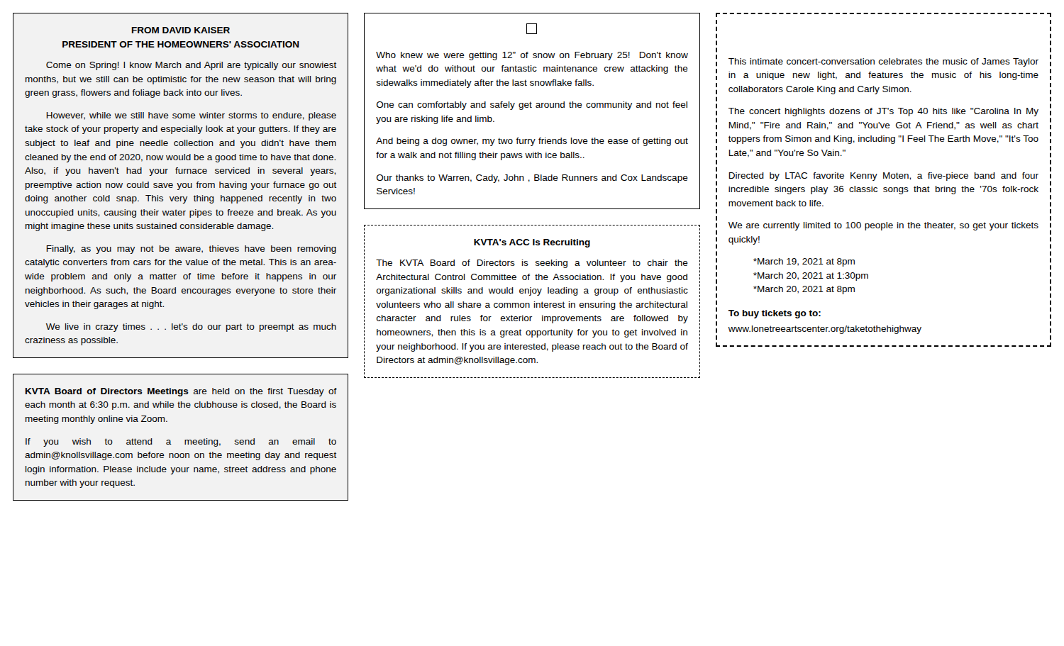FROM DAVID KAISER
PRESIDENT OF THE HOMEOWNERS' ASSOCIATION
Come on Spring! I know March and April are typically our snowiest months, but we still can be optimistic for the new season that will bring green grass, flowers and foliage back into our lives.
However, while we still have some winter storms to endure, please take stock of your property and especially look at your gutters. If they are subject to leaf and pine needle collection and you didn't have them cleaned by the end of 2020, now would be a good time to have that done. Also, if you haven't had your furnace serviced in several years, preemptive action now could save you from having your furnace go out doing another cold snap. This very thing happened recently in two unoccupied units, causing their water pipes to freeze and break. As you might imagine these units sustained considerable damage.
Finally, as you may not be aware, thieves have been removing catalytic converters from cars for the value of the metal. This is an area-wide problem and only a matter of time before it happens in our neighborhood. As such, the Board encourages everyone to store their vehicles in their garages at night.
We live in crazy times . . . let's do our part to preempt as much craziness as possible.
KVTA Board of Directors Meetings are held on the first Tuesday of each month at 6:30 p.m. and while the clubhouse is closed, the Board is meeting monthly online via Zoom.
If you wish to attend a meeting, send an email to admin@knollsvillage.com before noon on the meeting day and request login information. Please include your name, street address and phone number with your request.
Who knew we were getting 12” of snow on February 25! Don't know what we'd do without our fantastic maintenance crew attacking the sidewalks immediately after the last snowflake falls.
One can comfortably and safely get around the community and not feel you are risking life and limb.
And being a dog owner, my two furry friends love the ease of getting out for a walk and not filling their paws with ice balls..
Our thanks to Warren, Cady, John , Blade Runners and Cox Landscape Services!
KVTA's ACC Is Recruiting
The KVTA Board of Directors is seeking a volunteer to chair the Architectural Control Committee of the Association. If you have good organizational skills and would enjoy leading a group of enthusiastic volunteers who all share a common interest in ensuring the architectural character and rules for exterior improvements are followed by homeowners, then this is a great opportunity for you to get involved in your neighborhood. If you are interested, please reach out to the Board of Directors at admin@knollsvillage.com.
This intimate concert-conversation celebrates the music of James Taylor in a unique new light, and features the music of his long-time collaborators Carole King and Carly Simon.
The concert highlights dozens of JT's Top 40 hits like "Carolina In My Mind," "Fire and Rain," and "You've Got A Friend," as well as chart toppers from Simon and King, including "I Feel The Earth Move," "It's Too Late," and "You're So Vain."
Directed by LTAC favorite Kenny Moten, a five-piece band and four incredible singers play 36 classic songs that bring the '70s folk-rock movement back to life.
We are currently limited to 100 people in the theater, so get your tickets quickly!
*March 19, 2021 at 8pm
*March 20, 2021 at 1:30pm
*March 20, 2021 at 8pm
To buy tickets go to: www.lonetreeartscenter.org/taketothehighway